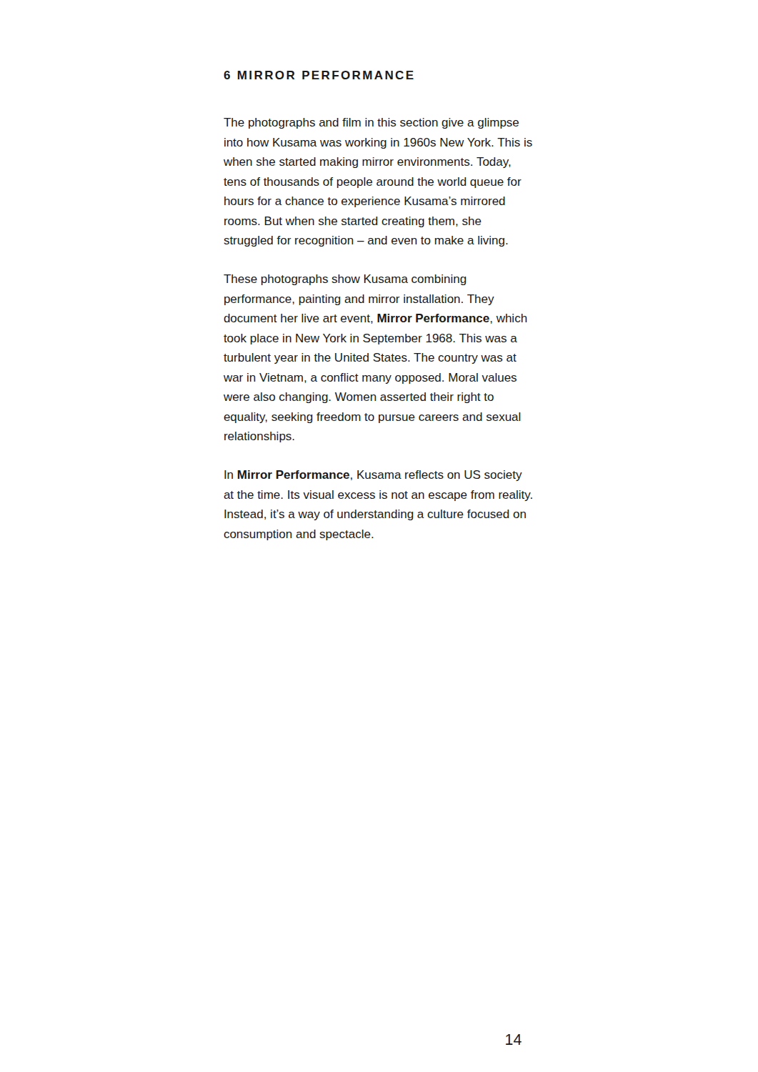6 Mirror Performance
The photographs and film in this section give a glimpse into how Kusama was working in 1960s New York. This is when she started making mirror environments. Today, tens of thousands of people around the world queue for hours for a chance to experience Kusama’s mirrored rooms. But when she started creating them, she struggled for recognition – and even to make a living.
These photographs show Kusama combining performance, painting and mirror installation. They document her live art event, Mirror Performance, which took place in New York in September 1968. This was a turbulent year in the United States. The country was at war in Vietnam, a conflict many opposed. Moral values were also changing. Women asserted their right to equality, seeking freedom to pursue careers and sexual relationships.
In Mirror Performance, Kusama reflects on US society at the time. Its visual excess is not an escape from reality. Instead, it’s a way of understanding a culture focused on consumption and spectacle.
14